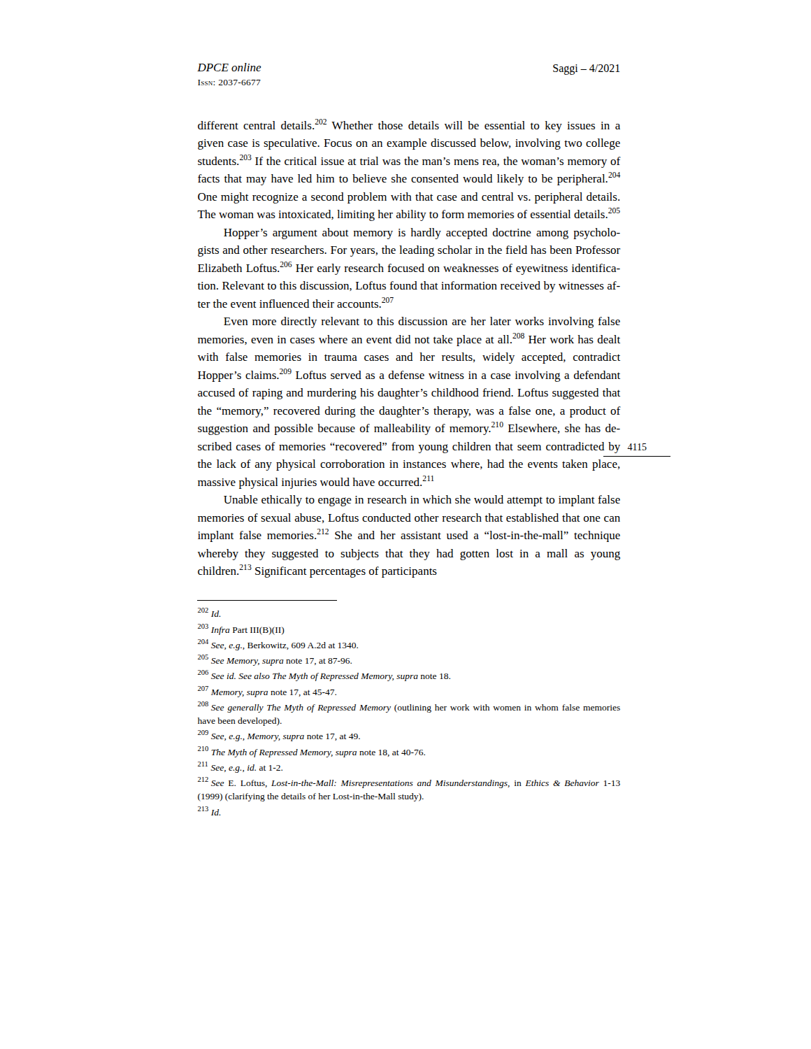DPCE online
Issn: 2037-6677
Saggi – 4/2021
4115
different central details.202 Whether those details will be essential to key issues in a given case is speculative. Focus on an example discussed below, involving two college students.203 If the critical issue at trial was the man’s mens rea, the woman’s memory of facts that may have led him to believe she consented would likely to be peripheral.204 One might recognize a second problem with that case and central vs. peripheral details. The woman was intoxicated, limiting her ability to form memories of essential details.205
Hopper’s argument about memory is hardly accepted doctrine among psychologists and other researchers. For years, the leading scholar in the field has been Professor Elizabeth Loftus.206 Her early research focused on weaknesses of eyewitness identification. Relevant to this discussion, Loftus found that information received by witnesses after the event influenced their accounts.207
Even more directly relevant to this discussion are her later works involving false memories, even in cases where an event did not take place at all.208 Her work has dealt with false memories in trauma cases and her results, widely accepted, contradict Hopper’s claims.209 Loftus served as a defense witness in a case involving a defendant accused of raping and murdering his daughter’s childhood friend. Loftus suggested that the “memory,” recovered during the daughter’s therapy, was a false one, a product of suggestion and possible because of malleability of memory.210 Elsewhere, she has described cases of memories “recovered” from young children that seem contradicted by the lack of any physical corroboration in instances where, had the events taken place, massive physical injuries would have occurred.211
Unable ethically to engage in research in which she would attempt to implant false memories of sexual abuse, Loftus conducted other research that established that one can implant false memories.212 She and her assistant used a “lost-in-the-mall” technique whereby they suggested to subjects that they had gotten lost in a mall as young children.213 Significant percentages of participants
Id.
Infra Part III(B)(II)
See, e.g., Berkowitz, 609 A.2d at 1340.
See Memory, supra note 17, at 87-96.
See id. See also The Myth of Repressed Memory, supra note 18.
Memory, supra note 17, at 45-47.
See generally The Myth of Repressed Memory (outlining her work with women in whom false memories have been developed).
See, e.g., Memory, supra note 17, at 49.
The Myth of Repressed Memory, supra note 18, at 40-76.
See, e.g., id. at 1-2.
See E. Loftus, Lost-in-the-Mall: Misrepresentations and Misunderstandings, in Ethics & Behavior 1-13 (1999) (clarifying the details of her Lost-in-the-Mall study).
Id.